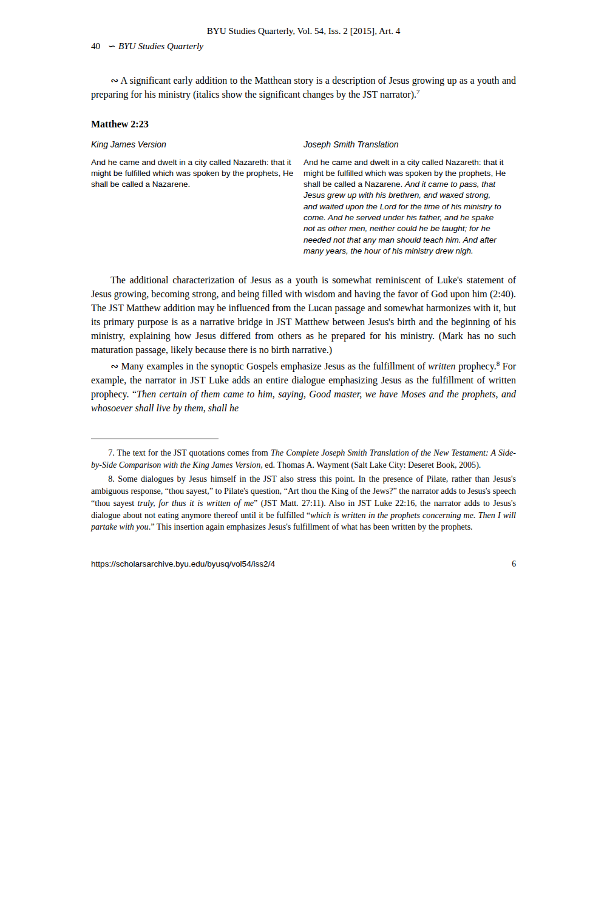BYU Studies Quarterly, Vol. 54, Iss. 2 [2015], Art. 4
40 ∽ BYU Studies Quarterly
∾ A significant early addition to the Matthean story is a description of Jesus growing up as a youth and preparing for his ministry (italics show the significant changes by the JST narrator).7
Matthew 2:23
| King James Version | Joseph Smith Translation |
| --- | --- |
| And he came and dwelt in a city called Nazareth: that it might be fulfilled which was spoken by the prophets, He shall be called a Nazarene. | And he came and dwelt in a city called Nazareth: that it might be fulfilled which was spoken by the prophets, He shall be called a Nazarene. And it came to pass, that Jesus grew up with his brethren, and waxed strong, and waited upon the Lord for the time of his ministry to come. And he served under his father, and he spake not as other men, neither could he be taught; for he needed not that any man should teach him. And after many years, the hour of his ministry drew nigh. |
The additional characterization of Jesus as a youth is somewhat reminiscent of Luke's statement of Jesus growing, becoming strong, and being filled with wisdom and having the favor of God upon him (2:40). The JST Matthew addition may be influenced from the Lucan passage and somewhat harmonizes with it, but its primary purpose is as a narrative bridge in JST Matthew between Jesus's birth and the beginning of his ministry, explaining how Jesus differed from others as he prepared for his ministry. (Mark has no such maturation passage, likely because there is no birth narrative.)
∾ Many examples in the synoptic Gospels emphasize Jesus as the fulfillment of written prophecy.8 For example, the narrator in JST Luke adds an entire dialogue emphasizing Jesus as the fulfillment of written prophecy. “Then certain of them came to him, saying, Good master, we have Moses and the prophets, and whosoever shall live by them, shall he
7. The text for the JST quotations comes from The Complete Joseph Smith Translation of the New Testament: A Side-by-Side Comparison with the King James Version, ed. Thomas A. Wayment (Salt Lake City: Deseret Book, 2005).
8. Some dialogues by Jesus himself in the JST also stress this point. In the presence of Pilate, rather than Jesus's ambiguous response, “thou sayest,” to Pilate's question, “Art thou the King of the Jews?” the narrator adds to Jesus's speech “thou sayest truly, for thus it is written of me” (JST Matt. 27:11). Also in JST Luke 22:16, the narrator adds to Jesus's dialogue about not eating anymore thereof until it be fulfilled “which is written in the prophets concerning me. Then I will partake with you.” This insertion again emphasizes Jesus's fulfillment of what has been written by the prophets.
https://scholarsarchive.byu.edu/byusq/vol54/iss2/4 6